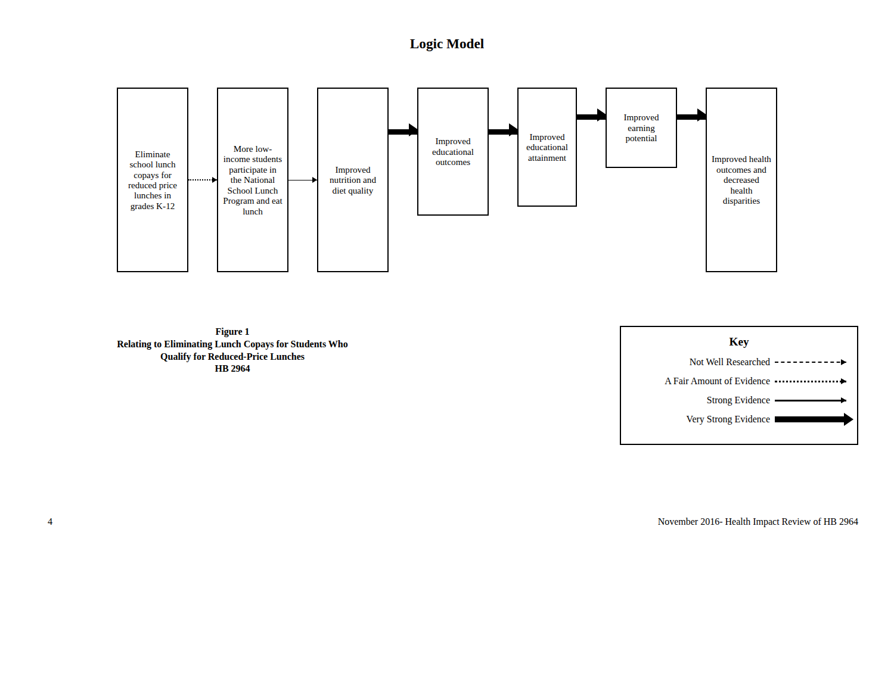Logic Model
Eliminate school lunch copays for reduced price lunches in grades K-12
More low-income students participate in the National School Lunch Program and eat lunch
Improved nutrition and diet quality
Improved educational outcomes
Improved educational attainment
Improved earning potential
Improved health outcomes and decreased health disparities
Figure 1
Relating to Eliminating Lunch Copays for Students Who Qualify for Reduced-Price Lunches
HB 2964
Key
Not Well Researched
A Fair Amount of Evidence
Strong Evidence
Very Strong Evidence
4 November 2016- Health Impact Review of HB 2964